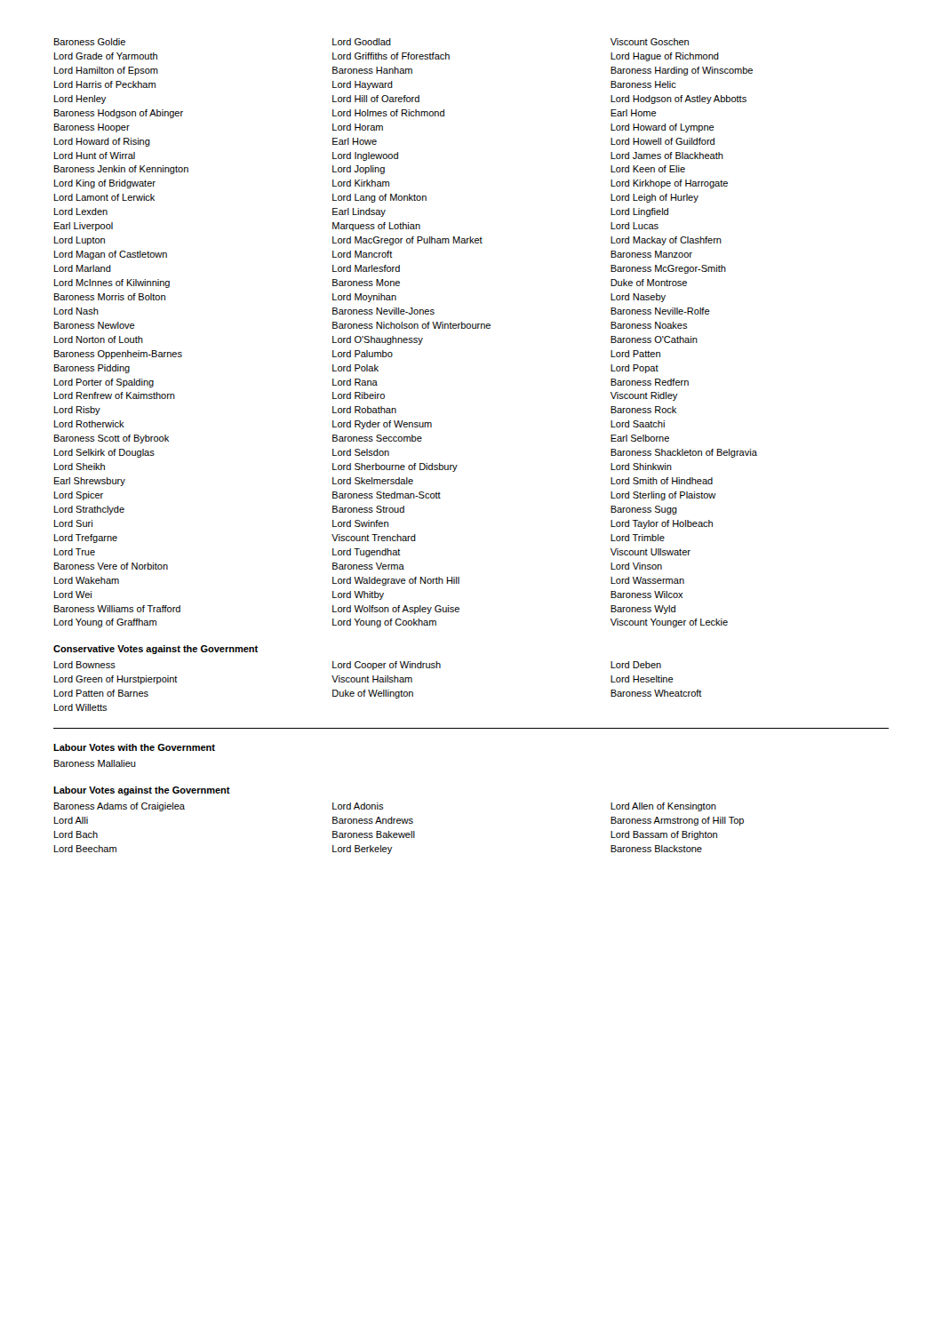| Baroness Goldie | Lord Goodlad | Viscount Goschen |
| Lord Grade of Yarmouth | Lord Griffiths of Fforestfach | Lord Hague of Richmond |
| Lord Hamilton of Epsom | Baroness Hanham | Baroness Harding of Winscombe |
| Lord Harris of Peckham | Lord Hayward | Baroness Helic |
| Lord Henley | Lord Hill of Oareford | Lord Hodgson of Astley Abbotts |
| Baroness Hodgson of Abinger | Lord Holmes of Richmond | Earl Home |
| Baroness Hooper | Lord Horam | Lord Howard of Lympne |
| Lord Howard of Rising | Earl Howe | Lord Howell of Guildford |
| Lord Hunt of Wirral | Lord Inglewood | Lord James of Blackheath |
| Baroness Jenkin of Kennington | Lord Jopling | Lord Keen of Elie |
| Lord King of Bridgwater | Lord Kirkham | Lord Kirkhope of Harrogate |
| Lord Lamont of Lerwick | Lord Lang of Monkton | Lord Leigh of Hurley |
| Lord Lexden | Earl Lindsay | Lord Lingfield |
| Earl Liverpool | Marquess of Lothian | Lord Lucas |
| Lord Lupton | Lord MacGregor of Pulham Market | Lord Mackay of Clashfern |
| Lord Magan of Castletown | Lord Mancroft | Baroness Manzoor |
| Lord Marland | Lord Marlesford | Baroness McGregor-Smith |
| Lord McInnes of Kilwinning | Baroness Mone | Duke of Montrose |
| Baroness Morris of Bolton | Lord Moynihan | Lord Naseby |
| Lord Nash | Baroness Neville-Jones | Baroness Neville-Rolfe |
| Baroness Newlove | Baroness Nicholson of Winterbourne | Baroness Noakes |
| Lord Norton of Louth | Lord O'Shaughnessy | Baroness O'Cathain |
| Baroness Oppenheim-Barnes | Lord Palumbo | Lord Patten |
| Baroness Pidding | Lord Polak | Lord Popat |
| Lord Porter of Spalding | Lord Rana | Baroness Redfern |
| Lord Renfrew of Kaimsthorn | Lord Ribeiro | Viscount Ridley |
| Lord Risby | Lord Robathan | Baroness Rock |
| Lord Rotherwick | Lord Ryder of Wensum | Lord Saatchi |
| Baroness Scott of Bybrook | Baroness Seccombe | Earl Selborne |
| Lord Selkirk of Douglas | Lord Selsdon | Baroness Shackleton of Belgravia |
| Lord Sheikh | Lord Sherbourne of Didsbury | Lord Shinkwin |
| Earl Shrewsbury | Lord Skelmersdale | Lord Smith of Hindhead |
| Lord Spicer | Baroness Stedman-Scott | Lord Sterling of Plaistow |
| Lord Strathclyde | Baroness Stroud | Baroness Sugg |
| Lord Suri | Lord Swinfen | Lord Taylor of Holbeach |
| Lord Trefgarne | Viscount Trenchard | Lord Trimble |
| Lord True | Lord Tugendhat | Viscount Ullswater |
| Baroness Vere of Norbiton | Baroness Verma | Lord Vinson |
| Lord Wakeham | Lord Waldegrave of North Hill | Lord Wasserman |
| Lord Wei | Lord Whitby | Baroness Wilcox |
| Baroness Williams of Trafford | Lord Wolfson of Aspley Guise | Baroness Wyld |
| Lord Young of Graffham | Lord Young of Cookham | Viscount Younger of Leckie |
Conservative Votes against the Government
| Lord Bowness | Lord Cooper of Windrush | Lord Deben |
| Lord Green of Hurstpierpoint | Viscount Hailsham | Lord Heseltine |
| Lord Patten of Barnes | Duke of Wellington | Baroness Wheatcroft |
| Lord Willetts | | |
Labour Votes with the Government
Baroness Mallalieu
Labour Votes against the Government
| Baroness Adams of Craigielea | Lord Adonis | Lord Allen of Kensington |
| Lord Alli | Baroness Andrews | Baroness Armstrong of Hill Top |
| Lord Bach | Baroness Bakewell | Lord Bassam of Brighton |
| Lord Beecham | Lord Berkeley | Baroness Blackstone |